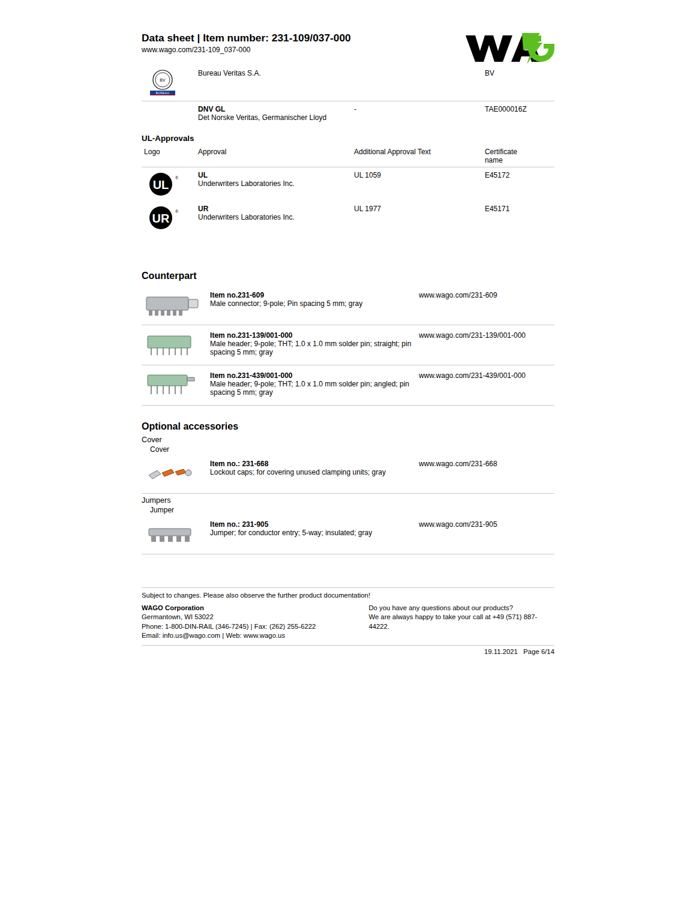Data sheet | Item number: 231-109/037-000
www.wago.com/231-109_037-000
| BV BUREAU | Bureau Veritas S.A. | | BV |
| | DNV GL Det Norske Veritas, Germanischer Lloyd | - | TAE000016Z |
UL-Approvals
| Logo | Approval | Additional Approval Text | Certificate name |
| UL ® | UL Underwriters Laboratories Inc. | UL 1059 | E45172 |
| UR ® | UR Underwriters Laboratories Inc. | UL 1977 | E45171 |
Counterpart
| | Item no.231-609 Male connector; 9-pole; Pin spacing 5 mm; gray | www.wago.com/231-609 |
| | Item no.231-139/001-000 Male header; 9-pole; THT; 1.0 x 1.0 mm solder pin; straight; pin spacing 5 mm; gray | www.wago.com/231-139/001-000 |
| | Item no.231-439/001-000 Male header; 9-pole; THT; 1.0 x 1.0 mm solder pin; angled; pin spacing 5 mm; gray | www.wago.com/231-439/001-000 |
Optional accessories
Cover
Cover
| | Item no.: 231-668 Lockout caps; for covering unused clamping units; gray | www.wago.com/231-668 |
Jumpers
Jumper
| | Item no.: 231-905 Jumper; for conductor entry; 5-way; insulated; gray | www.wago.com/231-905 |
Subject to changes. Please also observe the further product documentation!
WAGO Corporation
Germantown, WI 53022
Phone: 1-800-DIN-RAIL (346-7245) | Fax: (262) 255-6222
Email: info.us@wago.com | Web: www.wago.us
Do you have any questions about our products?
We are always happy to take your call at +49 (571) 887-44222.
19.11.2021 Page 6/14